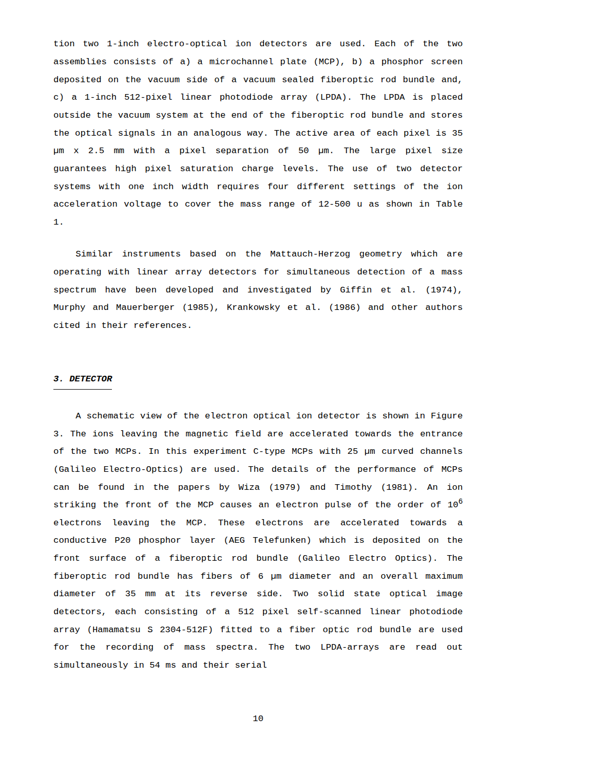tion two 1-inch electro-optical ion detectors are used. Each of the two assemblies consists of a) a microchannel plate (MCP), b) a phosphor screen deposited on the vacuum side of a vacuum sealed fiberoptic rod bundle and, c) a 1-inch 512-pixel linear photodiode array (LPDA). The LPDA is placed outside the vacuum system at the end of the fiberoptic rod bundle and stores the optical signals in an analogous way. The active area of each pixel is 35 µm x 2.5 mm with a pixel separation of 50 µm. The large pixel size guarantees high pixel saturation charge levels. The use of two detector systems with one inch width requires four different settings of the ion acceleration voltage to cover the mass range of 12-500 u as shown in Table 1.
Similar instruments based on the Mattauch-Herzog geometry which are operating with linear array detectors for simultaneous detection of a mass spectrum have been developed and investigated by Giffin et al. (1974), Murphy and Mauerberger (1985), Krankowsky et al. (1986) and other authors cited in their references.
3. DETECTOR
A schematic view of the electron optical ion detector is shown in Figure 3. The ions leaving the magnetic field are accelerated towards the entrance of the two MCPs. In this experiment C-type MCPs with 25 µm curved channels (Galileo Electro-Optics) are used. The details of the performance of MCPs can be found in the papers by Wiza (1979) and Timothy (1981). An ion striking the front of the MCP causes an electron pulse of the order of 106 electrons leaving the MCP. These electrons are accelerated towards a conductive P20 phosphor layer (AEG Telefunken) which is deposited on the front surface of a fiberoptic rod bundle (Galileo Electro Optics). The fiberoptic rod bundle has fibers of 6 µm diameter and an overall maximum diameter of 35 mm at its reverse side. Two solid state optical image detectors, each consisting of a 512 pixel self-scanned linear photodiode array (Hamamatsu S 2304-512F) fitted to a fiber optic rod bundle are used for the recording of mass spectra. The two LPDA-arrays are read out simultaneously in 54 ms and their serial
10